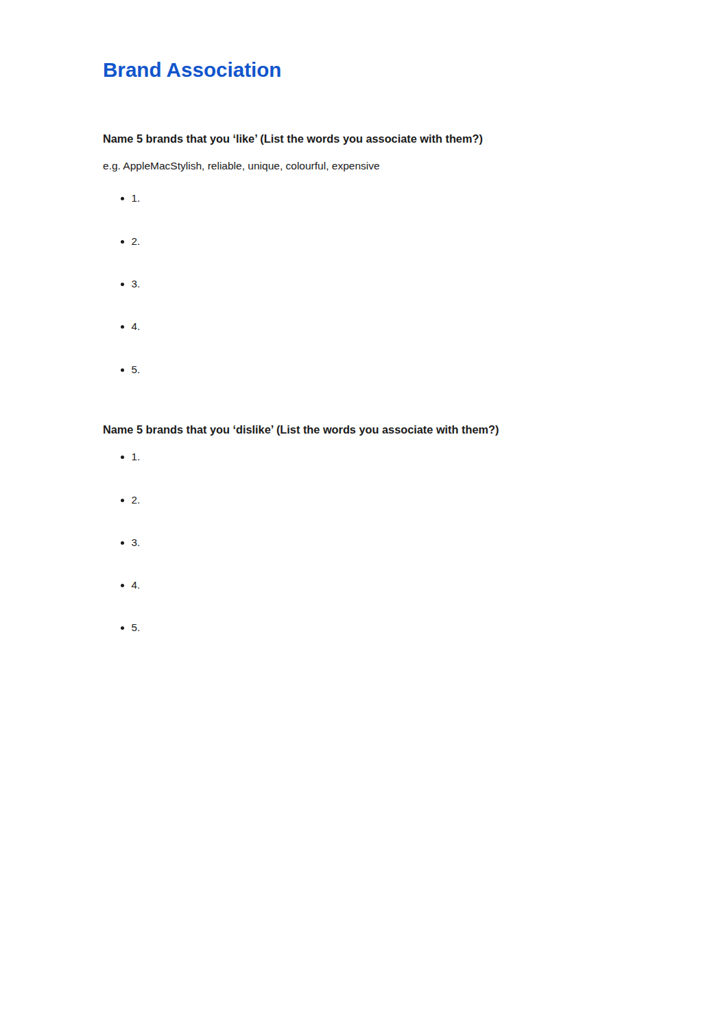Brand Association
Name 5 brands that you ‘like’ (List the words you associate with them?)
e.g. AppleMacStylish, reliable, unique, colourful, expensive
1.
2.
3.
4.
5.
Name 5 brands that you ‘dislike’ (List the words you associate with them?)
1.
2.
3.
4.
5.